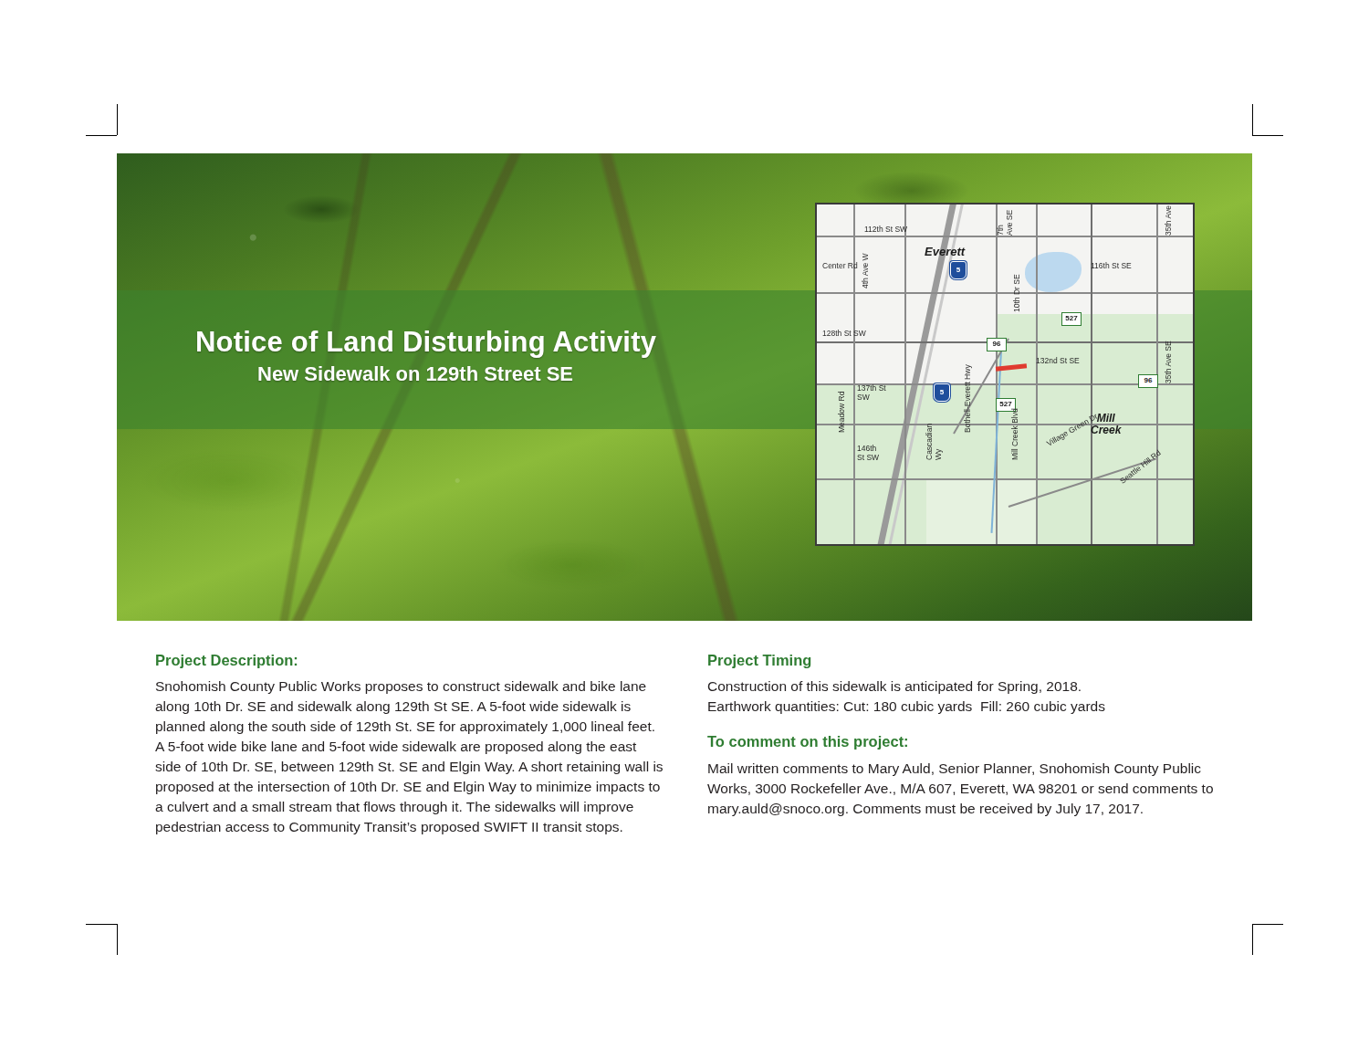Notice of Land Disturbing Activity
New Sidewalk on 129th Street SE
5
5
96
96
527
527
112th St SW
Center Rd
4th Ave W
7th
Ave SE
10th Dr SE
116th St SE
35th Ave SE
35th Ave SE
128th St SW
132nd St SE
137th St
SW
146th
St SW
Meadow Rd
Cascadian
Wy
Bothell-Everett Hwy
Mill Creek Blvd
Village Green Dr
Seattle Hill Rd
Everett
Mill
Creek
Project Description:
Snohomish County Public Works proposes to construct sidewalk and bike lane along 10th Dr. SE and sidewalk along 129th St SE. A 5-foot wide sidewalk is planned along the south side of 129th St. SE for approximately 1,000 lineal feet. A 5-foot wide bike lane and 5-foot wide sidewalk are proposed along the east side of 10th Dr. SE, between 129th St. SE and Elgin Way. A short retaining wall is proposed at the intersection of 10th Dr. SE and Elgin Way to minimize impacts to a culvert and a small stream that flows through it. The sidewalks will improve pedestrian access to Community Transit’s proposed SWIFT II transit stops.
Project Timing
Construction of this sidewalk is anticipated for Spring, 2018.
Earthwork quantities: Cut: 180 cubic yards Fill: 260 cubic yards
To comment on this project:
Mail written comments to Mary Auld, Senior Planner, Snohomish County Public Works, 3000 Rockefeller Ave., M/A 607, Everett, WA 98201 or send comments to mary.auld@snoco.org. Comments must be received by July 17, 2017.